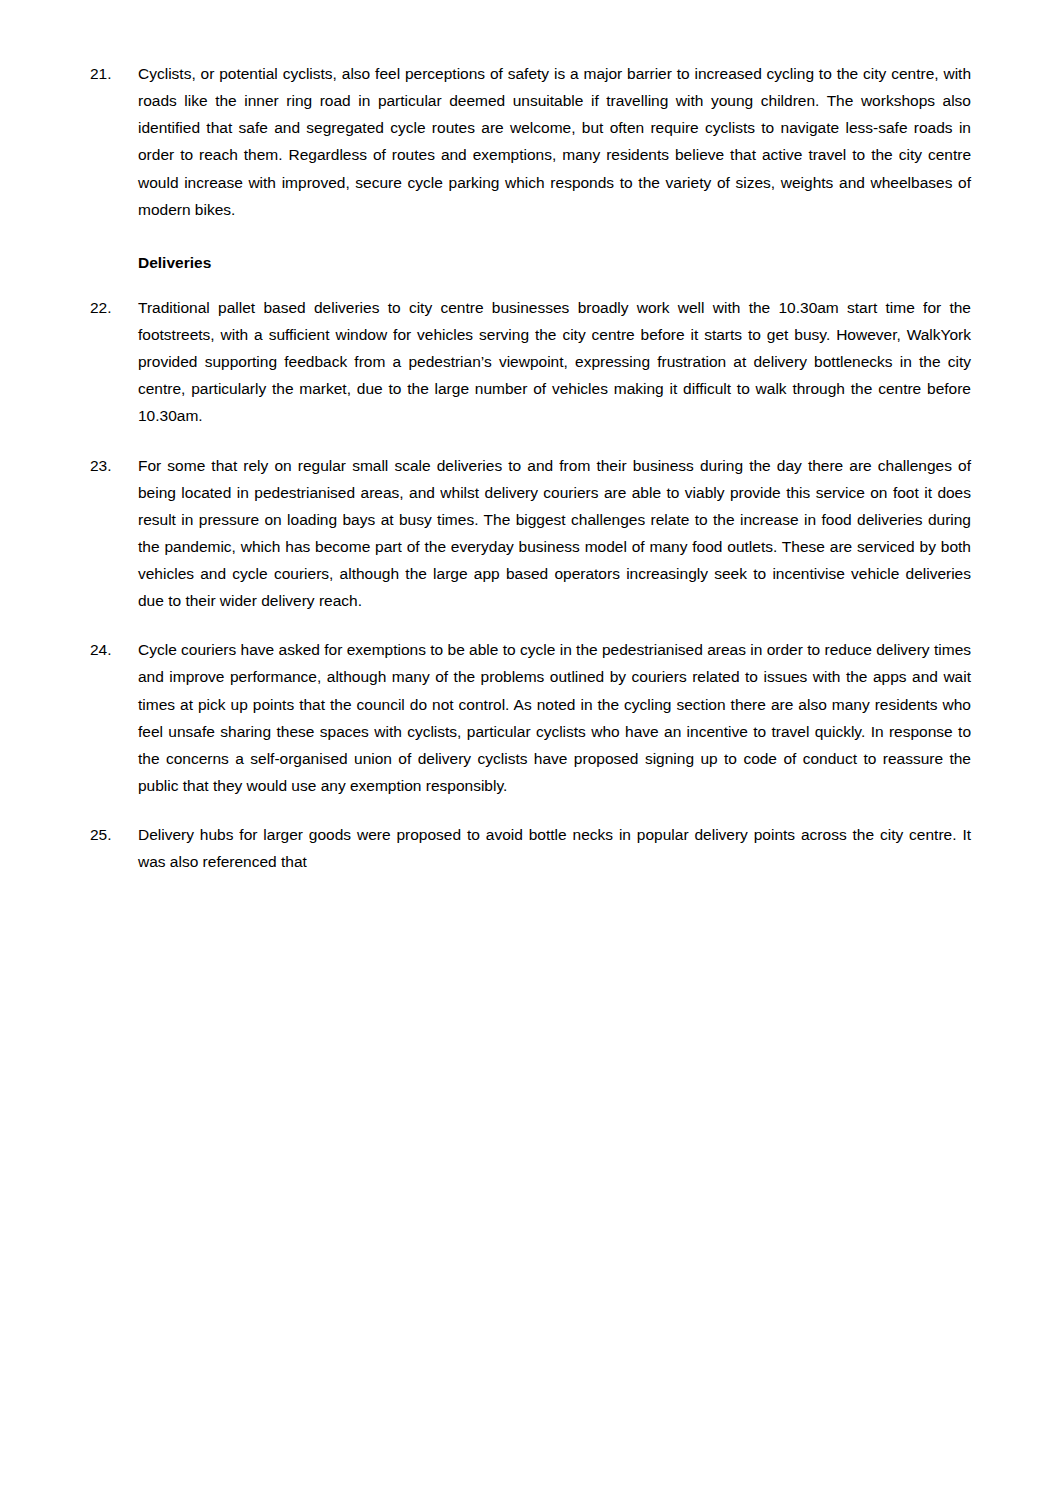Cyclists, or potential cyclists, also feel perceptions of safety is a major barrier to increased cycling to the city centre, with roads like the inner ring road in particular deemed unsuitable if travelling with young children. The workshops also identified that safe and segregated cycle routes are welcome, but often require cyclists to navigate less-safe roads in order to reach them. Regardless of routes and exemptions, many residents believe that active travel to the city centre would increase with improved, secure cycle parking which responds to the variety of sizes, weights and wheelbases of modern bikes.
Deliveries
Traditional pallet based deliveries to city centre businesses broadly work well with the 10.30am start time for the footstreets, with a sufficient window for vehicles serving the city centre before it starts to get busy. However, WalkYork provided supporting feedback from a pedestrian’s viewpoint, expressing frustration at delivery bottlenecks in the city centre, particularly the market, due to the large number of vehicles making it difficult to walk through the centre before 10.30am.
For some that rely on regular small scale deliveries to and from their business during the day there are challenges of being located in pedestrianised areas, and whilst delivery couriers are able to viably provide this service on foot it does result in pressure on loading bays at busy times. The biggest challenges relate to the increase in food deliveries during the pandemic, which has become part of the everyday business model of many food outlets. These are serviced by both vehicles and cycle couriers, although the large app based operators increasingly seek to incentivise vehicle deliveries due to their wider delivery reach.
Cycle couriers have asked for exemptions to be able to cycle in the pedestrianised areas in order to reduce delivery times and improve performance, although many of the problems outlined by couriers related to issues with the apps and wait times at pick up points that the council do not control. As noted in the cycling section there are also many residents who feel unsafe sharing these spaces with cyclists, particular cyclists who have an incentive to travel quickly. In response to the concerns a self-organised union of delivery cyclists have proposed signing up to code of conduct to reassure the public that they would use any exemption responsibly.
Delivery hubs for larger goods were proposed to avoid bottle necks in popular delivery points across the city centre. It was also referenced that